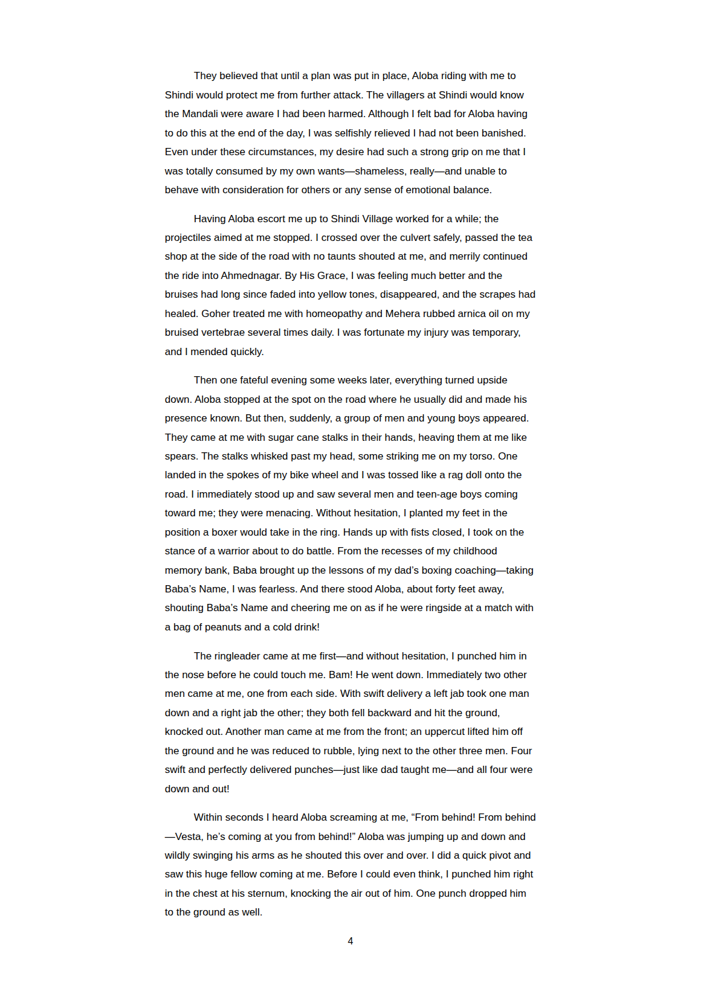They believed that until a plan was put in place, Aloba riding with me to Shindi would protect me from further attack. The villagers at Shindi would know the Mandali were aware I had been harmed. Although I felt bad for Aloba having to do this at the end of the day, I was selfishly relieved I had not been banished. Even under these circumstances, my desire had such a strong grip on me that I was totally consumed by my own wants—shameless, really—and unable to behave with consideration for others or any sense of emotional balance.
Having Aloba escort me up to Shindi Village worked for a while; the projectiles aimed at me stopped. I crossed over the culvert safely, passed the tea shop at the side of the road with no taunts shouted at me, and merrily continued the ride into Ahmednagar. By His Grace, I was feeling much better and the bruises had long since faded into yellow tones, disappeared, and the scrapes had healed. Goher treated me with homeopathy and Mehera rubbed arnica oil on my bruised vertebrae several times daily. I was fortunate my injury was temporary, and I mended quickly.
Then one fateful evening some weeks later, everything turned upside down. Aloba stopped at the spot on the road where he usually did and made his presence known. But then, suddenly, a group of men and young boys appeared. They came at me with sugar cane stalks in their hands, heaving them at me like spears. The stalks whisked past my head, some striking me on my torso. One landed in the spokes of my bike wheel and I was tossed like a rag doll onto the road. I immediately stood up and saw several men and teen-age boys coming toward me; they were menacing. Without hesitation, I planted my feet in the position a boxer would take in the ring. Hands up with fists closed, I took on the stance of a warrior about to do battle. From the recesses of my childhood memory bank, Baba brought up the lessons of my dad’s boxing coaching—taking Baba’s Name, I was fearless. And there stood Aloba, about forty feet away, shouting Baba’s Name and cheering me on as if he were ringside at a match with a bag of peanuts and a cold drink!
The ringleader came at me first—and without hesitation, I punched him in the nose before he could touch me. Bam! He went down. Immediately two other men came at me, one from each side. With swift delivery a left jab took one man down and a right jab the other; they both fell backward and hit the ground, knocked out. Another man came at me from the front; an uppercut lifted him off the ground and he was reduced to rubble, lying next to the other three men. Four swift and perfectly delivered punches—just like dad taught me—and all four were down and out!
Within seconds I heard Aloba screaming at me, “From behind! From behind—Vesta, he’s coming at you from behind!” Aloba was jumping up and down and wildly swinging his arms as he shouted this over and over. I did a quick pivot and saw this huge fellow coming at me. Before I could even think, I punched him right in the chest at his sternum, knocking the air out of him. One punch dropped him to the ground as well.
4